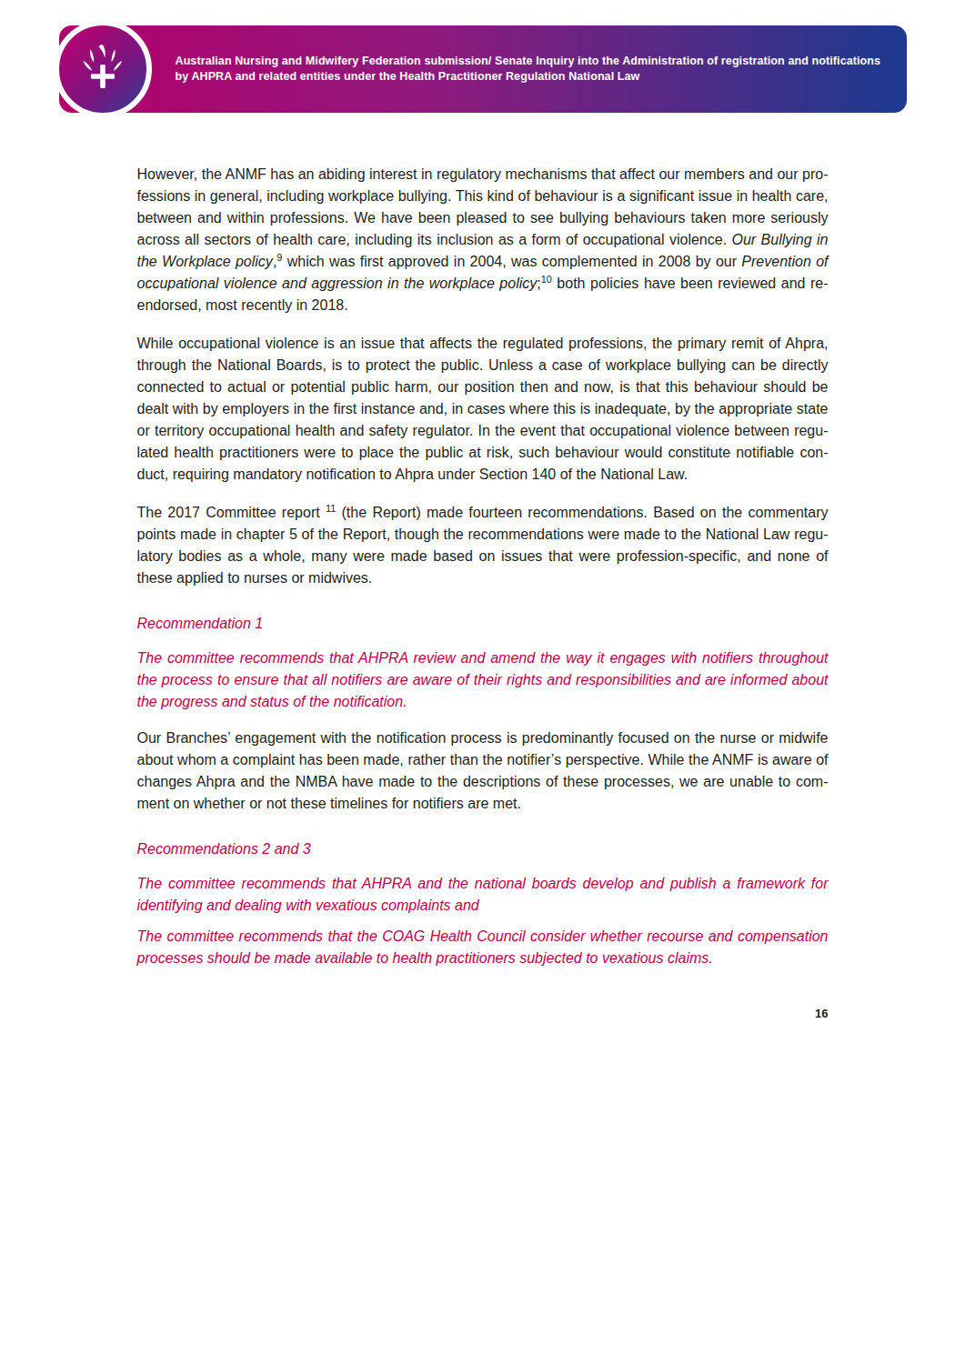Australian Nursing and Midwifery Federation submission/ Senate Inquiry into the Administration of registration and notifications by AHPRA and related entities under the Health Practitioner Regulation National Law
However, the ANMF has an abiding interest in regulatory mechanisms that affect our members and our professions in general, including workplace bullying. This kind of behaviour is a significant issue in health care, between and within professions. We have been pleased to see bullying behaviours taken more seriously across all sectors of health care, including its inclusion as a form of occupational violence. Our Bullying in the Workplace policy,9 which was first approved in 2004, was complemented in 2008 by our Prevention of occupational violence and aggression in the workplace policy;10 both policies have been reviewed and re-endorsed, most recently in 2018.
While occupational violence is an issue that affects the regulated professions, the primary remit of Ahpra, through the National Boards, is to protect the public. Unless a case of workplace bullying can be directly connected to actual or potential public harm, our position then and now, is that this behaviour should be dealt with by employers in the first instance and, in cases where this is inadequate, by the appropriate state or territory occupational health and safety regulator. In the event that occupational violence between regulated health practitioners were to place the public at risk, such behaviour would constitute notifiable conduct, requiring mandatory notification to Ahpra under Section 140 of the National Law.
The 2017 Committee report 11 (the Report) made fourteen recommendations. Based on the commentary points made in chapter 5 of the Report, though the recommendations were made to the National Law regulatory bodies as a whole, many were made based on issues that were profession-specific, and none of these applied to nurses or midwives.
Recommendation 1
The committee recommends that AHPRA review and amend the way it engages with notifiers throughout the process to ensure that all notifiers are aware of their rights and responsibilities and are informed about the progress and status of the notification.
Our Branches’ engagement with the notification process is predominantly focused on the nurse or midwife about whom a complaint has been made, rather than the notifier’s perspective. While the ANMF is aware of changes Ahpra and the NMBA have made to the descriptions of these processes, we are unable to comment on whether or not these timelines for notifiers are met.
Recommendations 2 and 3
The committee recommends that AHPRA and the national boards develop and publish a framework for identifying and dealing with vexatious complaints and
The committee recommends that the COAG Health Council consider whether recourse and compensation processes should be made available to health practitioners subjected to vexatious claims.
16